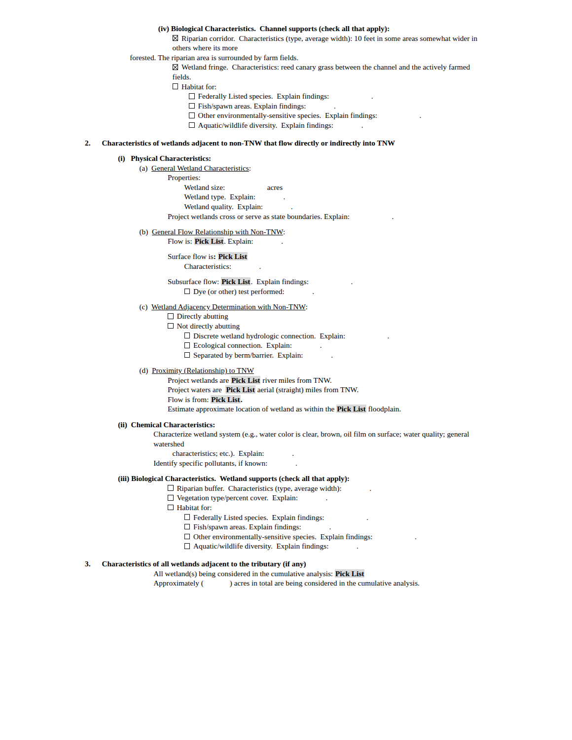(iv) Biological Characteristics. Channel supports (check all that apply):
Riparian corridor. Characteristics (type, average width): 10 feet in some areas somewhat wider in others where its more
forested. The riparian area is surrounded by farm fields.
Wetland fringe. Characteristics: reed canary grass between the channel and the actively farmed fields.
Habitat for:
Federally Listed species. Explain findings: .
Fish/spawn areas. Explain findings: .
Other environmentally-sensitive species. Explain findings: .
Aquatic/wildlife diversity. Explain findings: .
2. Characteristics of wetlands adjacent to non-TNW that flow directly or indirectly into TNW
(i) Physical Characteristics:
(a) General Wetland Characteristics:
Properties:
Wetland size: acres
Wetland type. Explain: .
Wetland quality. Explain: .
Project wetlands cross or serve as state boundaries. Explain: .
(b) General Flow Relationship with Non-TNW:
Flow is: Pick List. Explain: .
Surface flow is: Pick List
Characteristics: .
Subsurface flow: Pick List. Explain findings: .
Dye (or other) test performed: .
(c) Wetland Adjacency Determination with Non-TNW:
Directly abutting
Not directly abutting
Discrete wetland hydrologic connection. Explain: .
Ecological connection. Explain: .
Separated by berm/barrier. Explain: .
(d) Proximity (Relationship) to TNW
Project wetlands are Pick List river miles from TNW.
Project waters are Pick List aerial (straight) miles from TNW.
Flow is from: Pick List.
Estimate approximate location of wetland as within the Pick List floodplain.
(ii) Chemical Characteristics:
Characterize wetland system (e.g., water color is clear, brown, oil film on surface; water quality; general watershed
characteristics; etc.). Explain: .
Identify specific pollutants, if known: .
(iii) Biological Characteristics. Wetland supports (check all that apply):
Riparian buffer. Characteristics (type, average width): .
Vegetation type/percent cover. Explain: .
Habitat for:
Federally Listed species. Explain findings: .
Fish/spawn areas. Explain findings: .
Other environmentally-sensitive species. Explain findings: .
Aquatic/wildlife diversity. Explain findings: .
3. Characteristics of all wetlands adjacent to the tributary (if any)
All wetland(s) being considered in the cumulative analysis: Pick List
Approximately ( ) acres in total are being considered in the cumulative analysis.